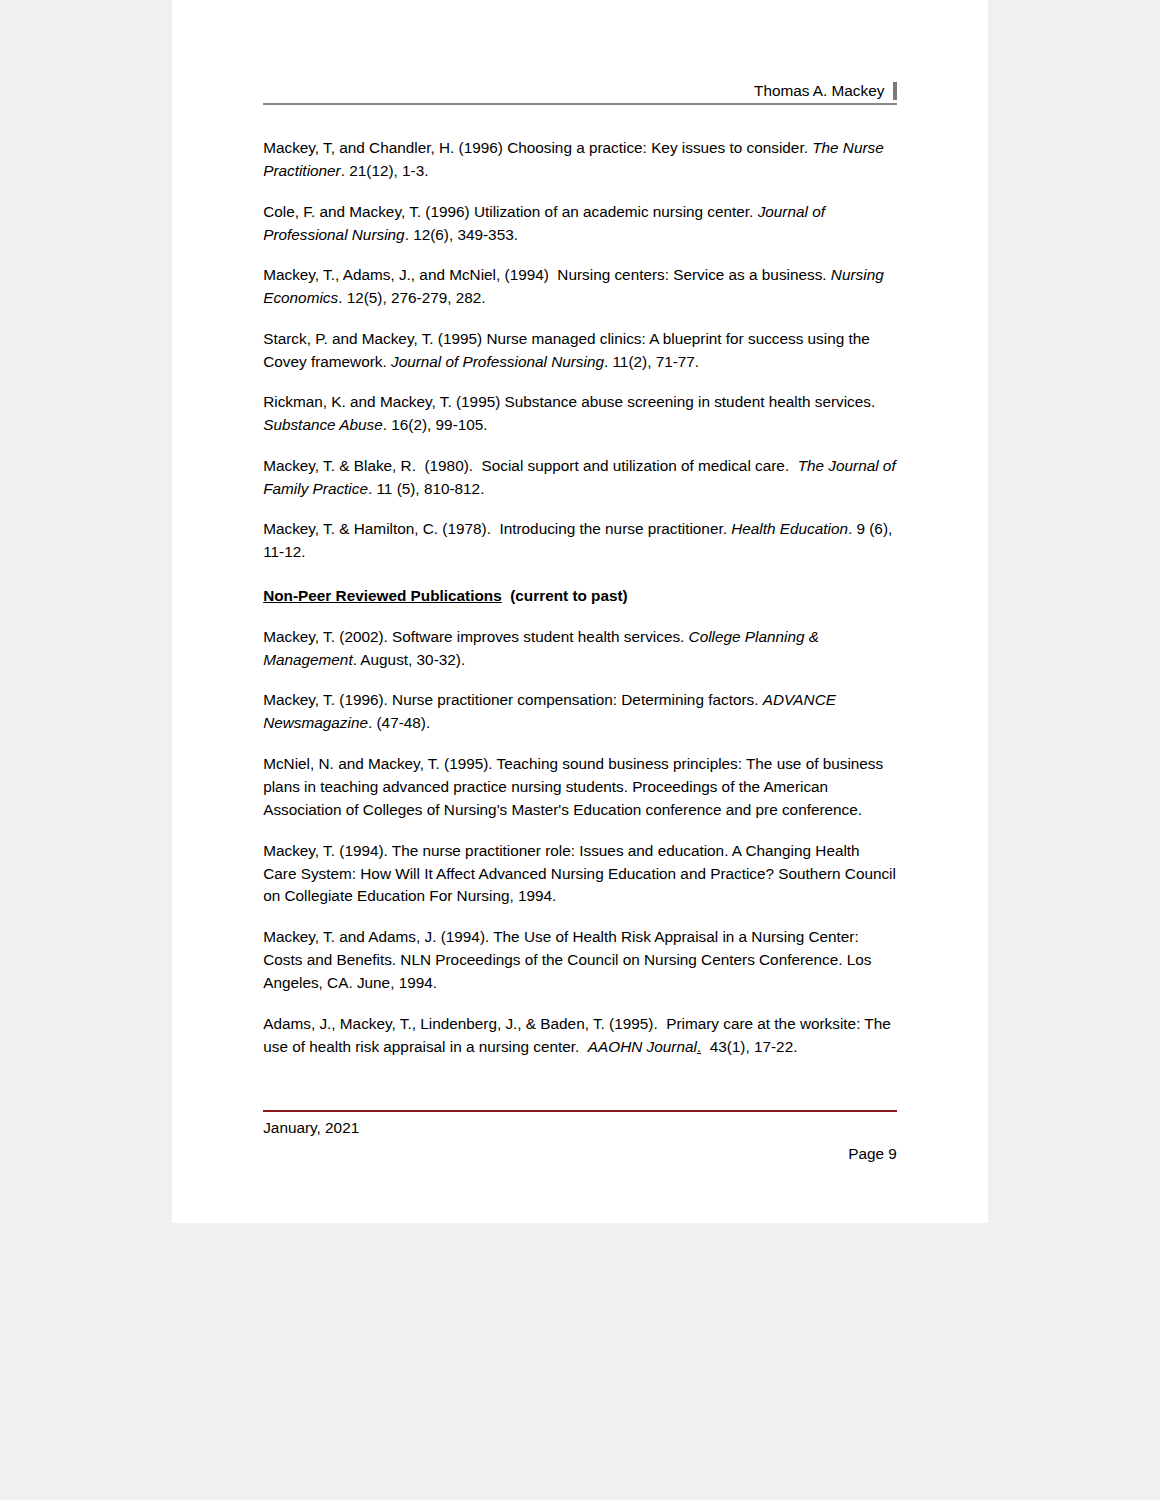Thomas A. Mackey
Mackey, T, and Chandler, H. (1996) Choosing a practice: Key issues to consider. The Nurse Practitioner. 21(12), 1-3.
Cole, F. and Mackey, T. (1996) Utilization of an academic nursing center. Journal of Professional Nursing. 12(6), 349-353.
Mackey, T., Adams, J., and McNiel, (1994) Nursing centers: Service as a business. Nursing Economics. 12(5), 276-279, 282.
Starck, P. and Mackey, T. (1995) Nurse managed clinics: A blueprint for success using the Covey framework. Journal of Professional Nursing. 11(2), 71-77.
Rickman, K. and Mackey, T. (1995) Substance abuse screening in student health services. Substance Abuse. 16(2), 99-105.
Mackey, T. & Blake, R. (1980). Social support and utilization of medical care. The Journal of Family Practice. 11 (5), 810-812.
Mackey, T. & Hamilton, C. (1978). Introducing the nurse practitioner. Health Education. 9 (6), 11-12.
Non-Peer Reviewed Publications (current to past)
Mackey, T. (2002). Software improves student health services. College Planning & Management. August, 30-32).
Mackey, T. (1996). Nurse practitioner compensation: Determining factors. ADVANCE Newsmagazine. (47-48).
McNiel, N. and Mackey, T. (1995). Teaching sound business principles: The use of business plans in teaching advanced practice nursing students. Proceedings of the American Association of Colleges of Nursing's Master's Education conference and pre conference.
Mackey, T. (1994). The nurse practitioner role: Issues and education. A Changing Health Care System: How Will It Affect Advanced Nursing Education and Practice? Southern Council on Collegiate Education For Nursing, 1994.
Mackey, T. and Adams, J. (1994). The Use of Health Risk Appraisal in a Nursing Center: Costs and Benefits. NLN Proceedings of the Council on Nursing Centers Conference. Los Angeles, CA. June, 1994.
Adams, J., Mackey, T., Lindenberg, J., & Baden, T. (1995). Primary care at the worksite: The use of health risk appraisal in a nursing center. AAOHN Journal. 43(1), 17-22.
January, 2021
Page 9